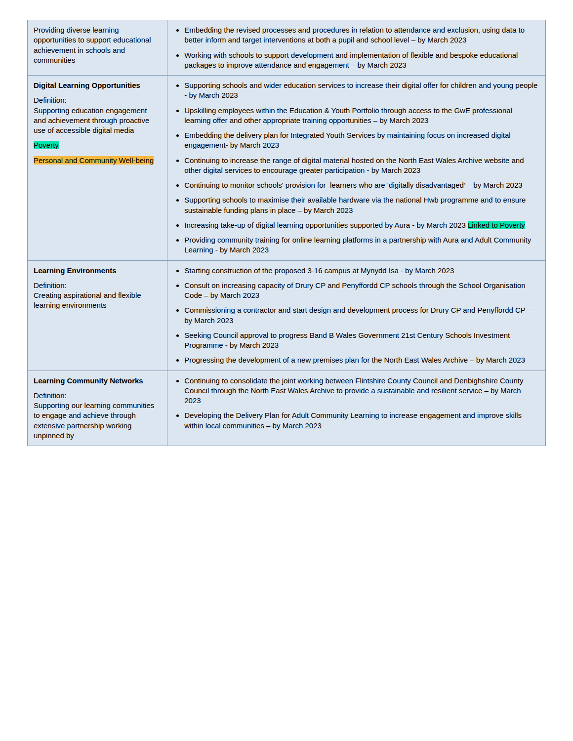| Providing diverse learning opportunities to support educational achievement in schools and communities | Embedding the revised processes and procedures in relation to attendance and exclusion, using data to better inform and target interventions at both a pupil and school level – by March 2023 Working with schools to support development and implementation of flexible and bespoke educational packages to improve attendance and engagement – by March 2023 |
| Digital Learning Opportunities Definition: Supporting education engagement and achievement through proactive use of accessible digital media Poverty Personal and Community Well-being | Supporting schools and wider education services to increase their digital offer for children and young people - by March 2023 Upskilling employees within the Education & Youth Portfolio through access to the GwE professional learning offer and other appropriate training opportunities – by March 2023 Embedding the delivery plan for Integrated Youth Services by maintaining focus on increased digital engagement- by March 2023 Continuing to increase the range of digital material hosted on the North East Wales Archive website and other digital services to encourage greater participation - by March 2023 Continuing to monitor schools' provision for learners who are ‘digitally disadvantaged’ – by March 2023 Supporting schools to maximise their available hardware via the national Hwb programme and to ensure sustainable funding plans in place – by March 2023 Increasing take-up of digital learning opportunities supported by Aura - by March 2023 Linked to Poverty Providing community training for online learning platforms in a partnership with Aura and Adult Community Learning - by March 2023 |
| Learning Environments Definition: Creating aspirational and flexible learning environments | Starting construction of the proposed 3-16 campus at Mynydd Isa - by March 2023 Consult on increasing capacity of Drury CP and Penyffordd CP schools through the School Organisation Code – by March 2023 Commissioning a contractor and start design and development process for Drury CP and Penyffordd CP – by March 2023 Seeking Council approval to progress Band B Wales Government 21st Century Schools Investment Programme - by March 2023 Progressing the development of a new premises plan for the North East Wales Archive – by March 2023 |
| Learning Community Networks Definition: Supporting our learning communities to engage and achieve through extensive partnership working unpinned by | Continuing to consolidate the joint working between Flintshire County Council and Denbighshire County Council through the North East Wales Archive to provide a sustainable and resilient service – by March 2023 Developing the Delivery Plan for Adult Community Learning to increase engagement and improve skills within local communities – by March 2023 |